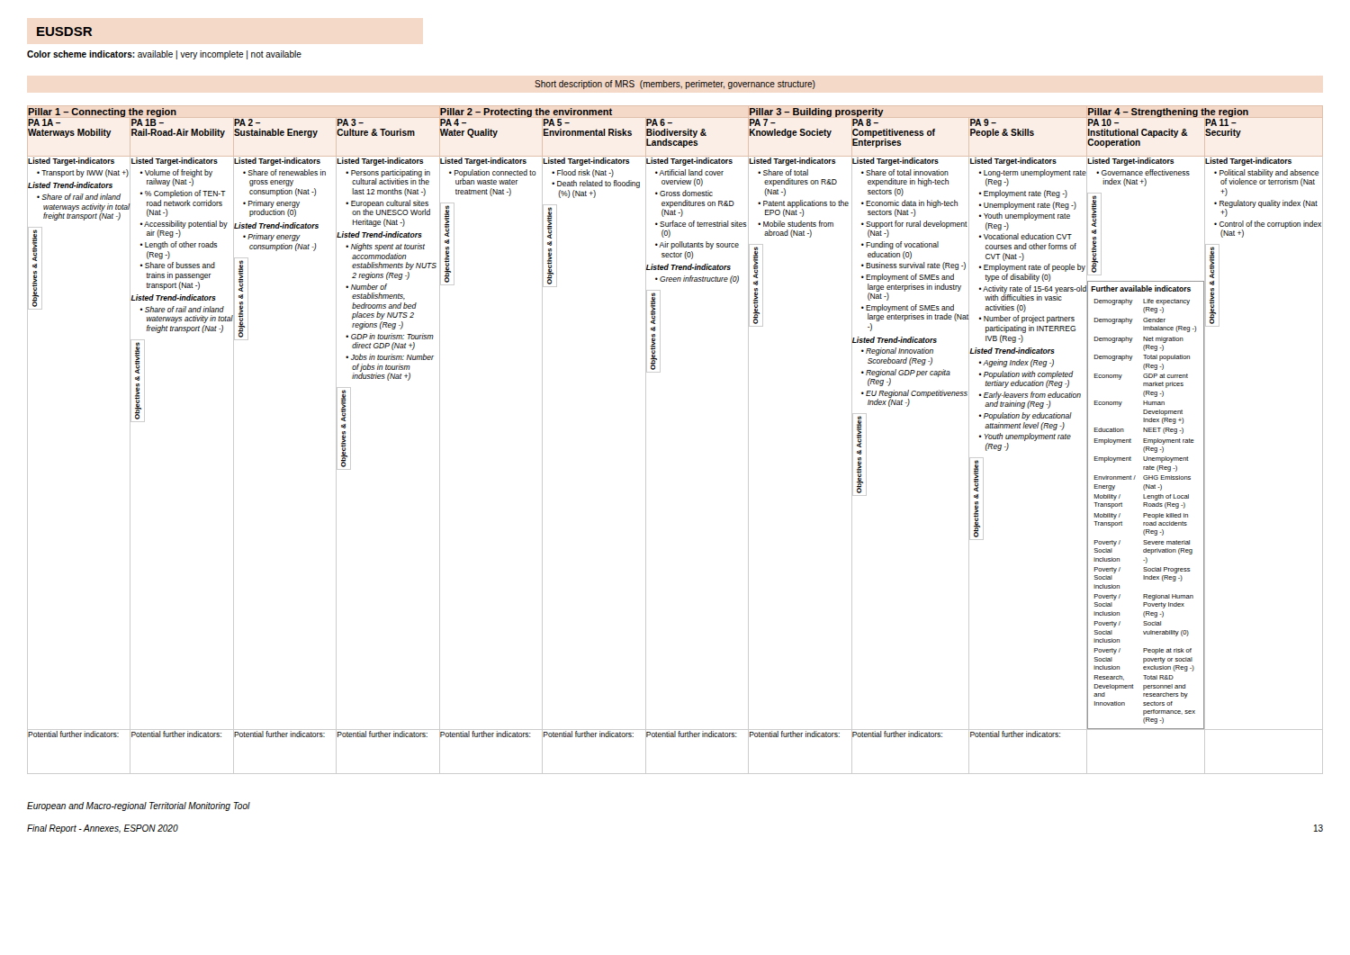EUSDSR
Color scheme indicators: available | very incomplete | not available
Short description of MRS (members, perimeter, governance structure)
| Pillar 1 – Connecting the region | Pillar 2 – Protecting the environment | Pillar 3 – Building prosperity | Pillar 4 – Strengthening the region |
| PA 1A – Waterways Mobility | PA 1B – Rail-Road-Air Mobility | PA 2 – Sustainable Energy | PA 3 – Culture & Tourism | PA 4 – Water Quality | PA 5 – Environmental Risks | PA 6 – Biodiversity & Landscapes | PA 7 – Knowledge Society | PA 8 – Competitiveness of Enterprises | PA 9 – People & Skills | PA 10 – Institutional Capacity & Cooperation | PA 11 – Security |
| Listed Target-indicators Transport by IWW (Nat +) Listed Trend-indicators Share of rail and inland waterways activity in total freight transport (Nat -) Objectives & Activities | Listed Target-indicators Volume of freight by railway (Nat -) % Completion of TEN-T road network corridors (Nat -) Accessibility potential by air (Reg -) Length of other roads (Reg -) Share of busses and trains in passenger transport (Nat -) Listed Trend-indicators Share of rail and inland waterways activity in total freight transport (Nat -) Objectives & Activities | Listed Target-indicators Share of renewables in gross energy consumption (Nat -) Primary energy production (0) Listed Trend-indicators Primary energy consumption (Nat -) Objectives & Activities | Listed Target-indicators Persons participating in cultural activities in the last 12 months (Nat -) European cultural sites on the UNESCO World Heritage (Nat -) Listed Trend-indicators Nights spent at tourist accommodation establishments by NUTS 2 regions (Reg -) Number of establishments, bedrooms and bed places by NUTS 2 regions (Reg -) GDP in tourism: Tourism direct GDP (Nat +) Jobs in tourism: Number of jobs in tourism industries (Nat +) Objectives & Activities | Listed Target-indicators Population connected to urban waste water treatment (Nat -) Objectives & Activities | Listed Target-indicators Flood risk (Nat -) Death related to flooding (%) (Nat +) Objectives & Activities | Listed Target-indicators Artificial land cover overview (0) Gross domestic expenditures on R&D (Nat -) Surface of terrestrial sites (0) Air pollutants by source sector (0) Listed Trend-indicators Green infrastructure (0) Objectives & Activities | Listed Target-indicators Share of total expenditures on R&D (Nat -) Patent applications to the EPO (Nat -) Mobile students from abroad (Nat -) Objectives & Activities | Listed Target-indicators Share of total innovation expenditure in high-tech sectors (0) Economic data in high-tech sectors (Nat -) Support for rural development (Nat -) Funding of vocational education (0) Business survival rate (Reg -) Employment of SMEs and large enterprises in industry (Nat -) Employment of SMEs and large enterprises in trade (Nat -) Listed Trend-indicators Regional Innovation Scoreboard (Reg -) Regional GDP per capita (Reg -) EU Regional Competitiveness Index (Nat -) Objectives & Activities | Listed Target-indicators Long-term unemployment rate (Reg -) Employment rate (Reg -) Unemployment rate (Reg -) Youth unemployment rate (Reg -) Vocational education CVT courses and other forms of CVT (Nat -) Employment rate of people by type of disability (0) Activity rate of 15-64 years-old with difficulties in vasic activities (0) Number of project partners participating in INTERREG IVB (Reg -) Listed Trend-indicators Ageing Index (Reg -) Population with completed tertiary education (Reg -) Early-leavers from education and training (Reg -) Population by educational attainment level (Reg -) Youth unemployment rate (Reg -) Objectives & Activities | Listed Target-indicators Governance effectiveness index (Nat +) Objectives & Activities Further available indicators / Demography / Life expectancy (Reg -) / / Demography / Gender imbalance (Reg -) / / Demography / Net migration (Reg -) / / Demography / Total population (Reg -) / / Economy / GDP at current market prices (Reg -) / / Economy / Human Development Index (Reg +) / / Education / NEET (Reg -) / / Employment / Employment rate (Reg -) / / Employment / Unemployment rate (Reg -) / / Environment / Energy / GHG Emissions (Nat -) / / Mobility / Transport / Length of Local Roads (Reg -) / / Mobility / Transport / People killed in road accidents (Reg -) / / Poverty / Social inclusion / Severe material deprivation (Reg -) / / Poverty / Social inclusion / Social Progress Index (Reg -) / / Poverty / Social inclusion / Regional Human Poverty Index (Reg -) / / Poverty / Social inclusion / Social vulnerability (0) / / Poverty / Social inclusion / People at risk of poverty or social exclusion (Reg -) / / Research, Development and Innovation / Total R&D personnel and researchers by sectors of performance, sex (Reg -) / | Listed Target-indicators Political stability and absence of violence or terrorism (Nat +) Regulatory quality index (Nat +) Control of the corruption index (Nat +) Objectives & Activities |
| Potential further indicators: | Potential further indicators: | Potential further indicators: | Potential further indicators: | Potential further indicators: | Potential further indicators: | Potential further indicators: | Potential further indicators: | Potential further indicators: | Potential further indicators: | | |
European and Macro-regional Territorial Monitoring Tool
Final Report - Annexes, ESPON 2020 13